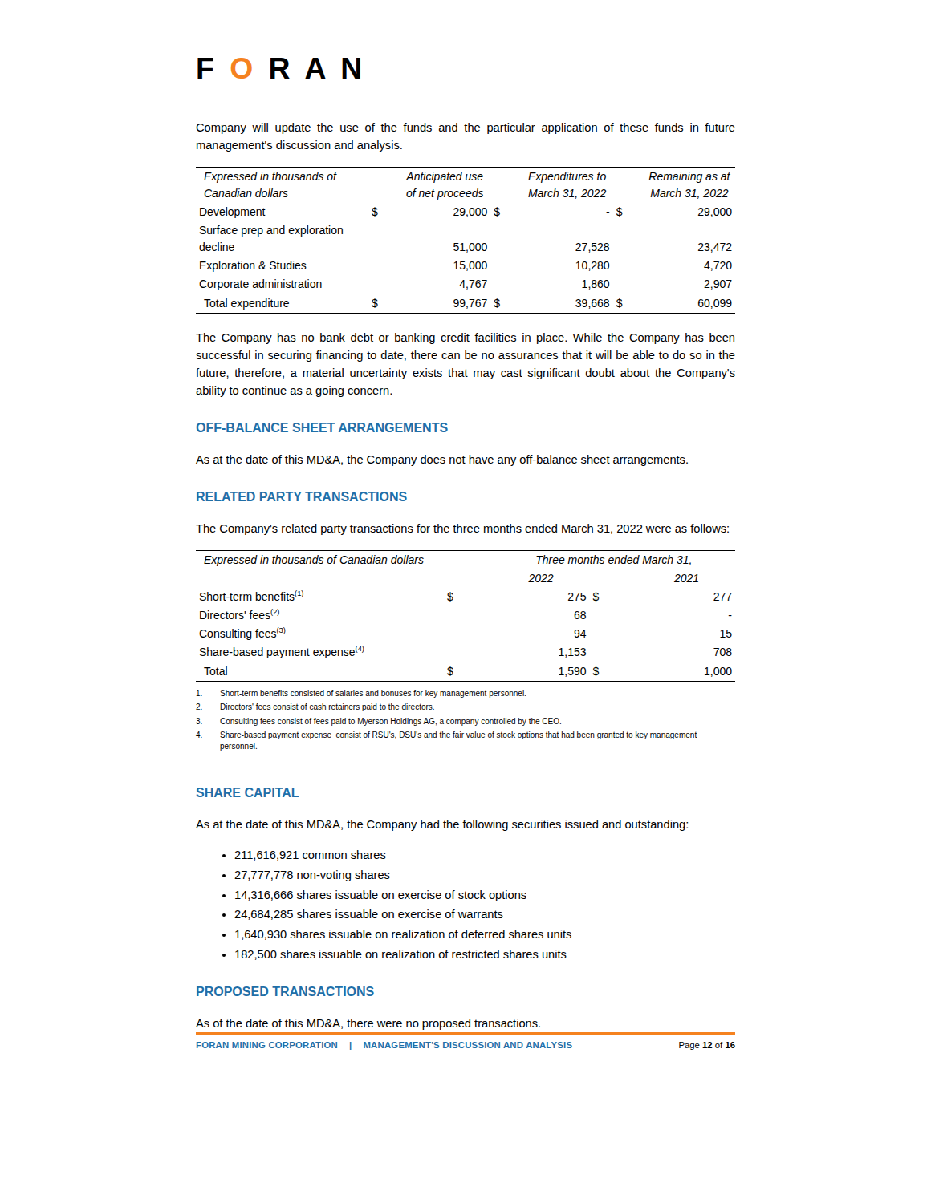F O R A N
Company will update the use of the funds and the particular application of these funds in future management's discussion and analysis.
| Expressed in thousands of Canadian dollars | | Anticipated use of net proceeds | | Expenditures to March 31, 2022 | | Remaining as at March 31, 2022 |
| --- | --- | --- | --- | --- | --- | --- |
| Development | $ | 29,000 | $ | - | $ | 29,000 |
| Surface prep and exploration decline | | 51,000 | | 27,528 | | 23,472 |
| Exploration & Studies | | 15,000 | | 10,280 | | 4,720 |
| Corporate administration | | 4,767 | | 1,860 | | 2,907 |
| Total expenditure | $ | 99,767 | $ | 39,668 | $ | 60,099 |
The Company has no bank debt or banking credit facilities in place. While the Company has been successful in securing financing to date, there can be no assurances that it will be able to do so in the future, therefore, a material uncertainty exists that may cast significant doubt about the Company's ability to continue as a going concern.
Off-Balance Sheet Arrangements
As at the date of this MD&A, the Company does not have any off-balance sheet arrangements.
Related Party Transactions
The Company's related party transactions for the three months ended March 31, 2022 were as follows:
| Expressed in thousands of Canadian dollars | | Three months ended March 31, |
| --- | --- | --- |
| | | 2022 | | 2021 |
| Short-term benefits (1) | $ | 275 | $ | 277 |
| Directors' fees (2) | | 68 | | - |
| Consulting fees (3) | | 94 | | 15 |
| Share-based payment expense (4) | | 1,153 | | 708 |
| Total | $ | 1,590 | $ | 1,000 |
1. Short-term benefits consisted of salaries and bonuses for key management personnel.
2. Directors' fees consist of cash retainers paid to the directors.
3. Consulting fees consist of fees paid to Myerson Holdings AG, a company controlled by the CEO.
4. Share-based payment expense consist of RSU's, DSU's and the fair value of stock options that had been granted to key management personnel.
Share Capital
As at the date of this MD&A, the Company had the following securities issued and outstanding:
211,616,921 common shares
27,777,778 non-voting shares
14,316,666 shares issuable on exercise of stock options
24,684,285 shares issuable on exercise of warrants
1,640,930 shares issuable on realization of deferred shares units
182,500 shares issuable on realization of restricted shares units
Proposed Transactions
As of the date of this MD&A, there were no proposed transactions.
FORAN MINING CORPORATION|MANAGEMENT'S DISCUSSION AND ANALYSIS
Page 12 of 16